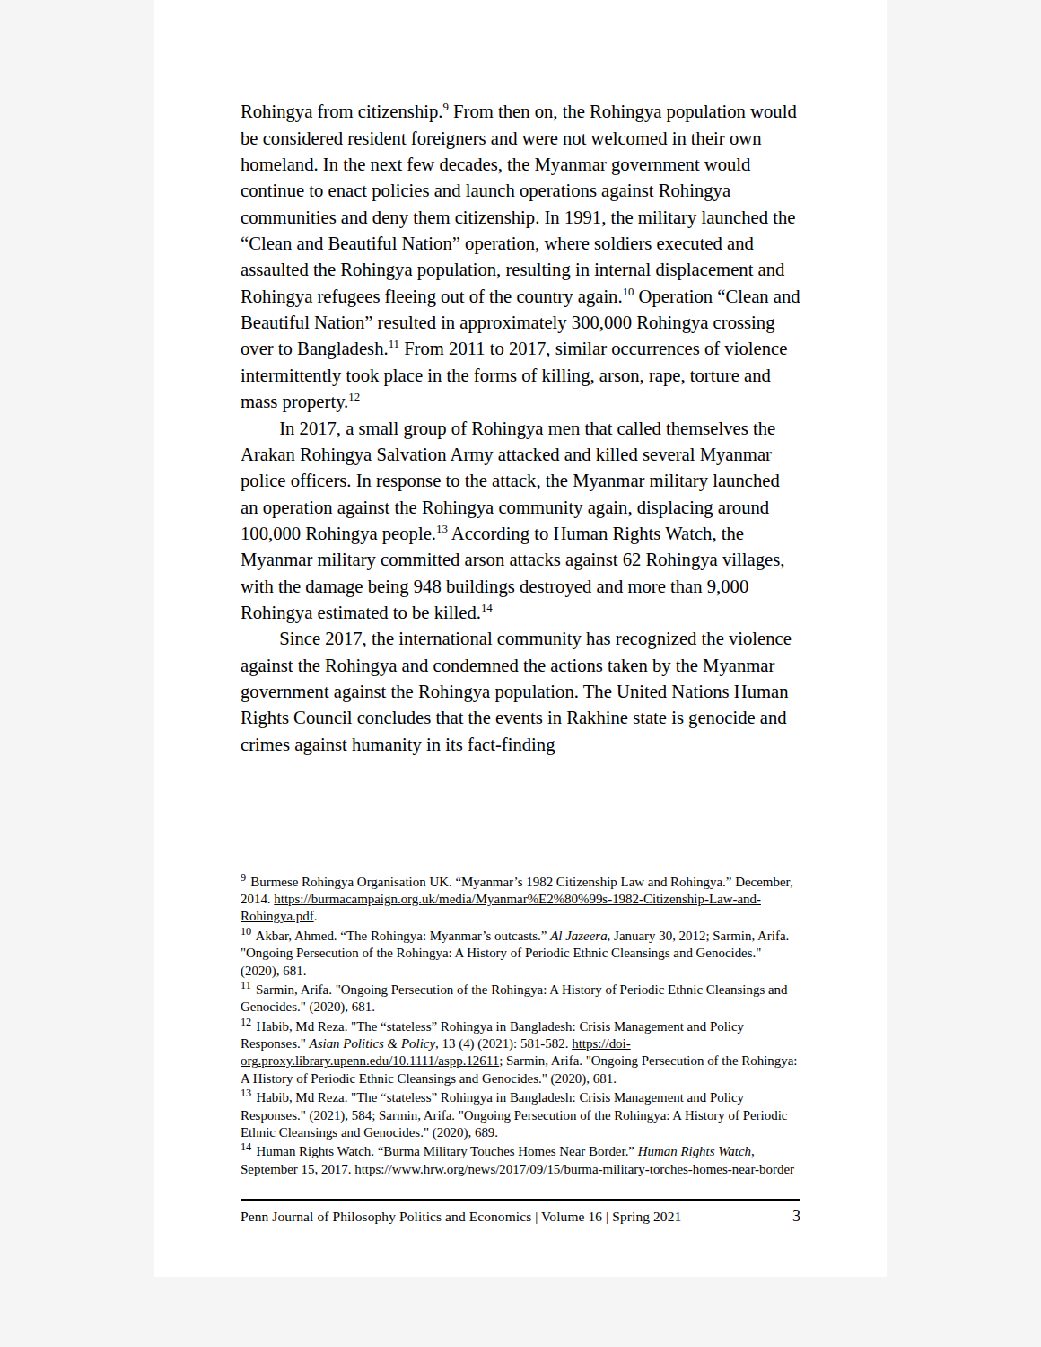Rohingya from citizenship.9 From then on, the Rohingya population would be considered resident foreigners and were not welcomed in their own homeland. In the next few decades, the Myanmar government would continue to enact policies and launch operations against Rohingya communities and deny them citizenship. In 1991, the military launched the “Clean and Beautiful Nation” operation, where soldiers executed and assaulted the Rohingya population, resulting in internal displacement and Rohingya refugees fleeing out of the country again.10 Operation “Clean and Beautiful Nation” resulted in approximately 300,000 Rohingya crossing over to Bangladesh.11 From 2011 to 2017, similar occurrences of violence intermittently took place in the forms of killing, arson, rape, torture and mass property.12
In 2017, a small group of Rohingya men that called themselves the Arakan Rohingya Salvation Army attacked and killed several Myanmar police officers. In response to the attack, the Myanmar military launched an operation against the Rohingya community again, displacing around 100,000 Rohingya people.13 According to Human Rights Watch, the Myanmar military committed arson attacks against 62 Rohingya villages, with the damage being 948 buildings destroyed and more than 9,000 Rohingya estimated to be killed.14
Since 2017, the international community has recognized the violence against the Rohingya and condemned the actions taken by the Myanmar government against the Rohingya population. The United Nations Human Rights Council concludes that the events in Rakhine state is genocide and crimes against humanity in its fact-finding
9 Burmese Rohingya Organisation UK. “Myanmar’s 1982 Citizenship Law and Rohingya.” December, 2014. https://burmacampaign.org.uk/media/Myanmar%E2%80%99s-1982-Citizenship-Law-and-Rohingya.pdf.
10 Akbar, Ahmed. “The Rohingya: Myanmar’s outcasts.” Al Jazeera, January 30, 2012; Sarmin, Arifa. "Ongoing Persecution of the Rohingya: A History of Periodic Ethnic Cleansings and Genocides." (2020), 681.
11 Sarmin, Arifa. "Ongoing Persecution of the Rohingya: A History of Periodic Ethnic Cleansings and Genocides." (2020), 681.
12 Habib, Md Reza. "The “stateless” Rohingya in Bangladesh: Crisis Management and Policy Responses." Asian Politics & Policy, 13 (4) (2021): 581-582. https://doi-org.proxy.library.upenn.edu/10.1111/aspp.12611; Sarmin, Arifa. "Ongoing Persecution of the Rohingya: A History of Periodic Ethnic Cleansings and Genocides." (2020), 681.
13 Habib, Md Reza. "The “stateless” Rohingya in Bangladesh: Crisis Management and Policy Responses." (2021), 584; Sarmin, Arifa. "Ongoing Persecution of the Rohingya: A History of Periodic Ethnic Cleansings and Genocides." (2020), 689.
14 Human Rights Watch. “Burma Military Touches Homes Near Border.” Human Rights Watch, September 15, 2017. https://www.hrw.org/news/2017/09/15/burma-military-torches-homes-near-border
Penn Journal of Philosophy Politics and Economics | Volume 16 | Spring 2021 3